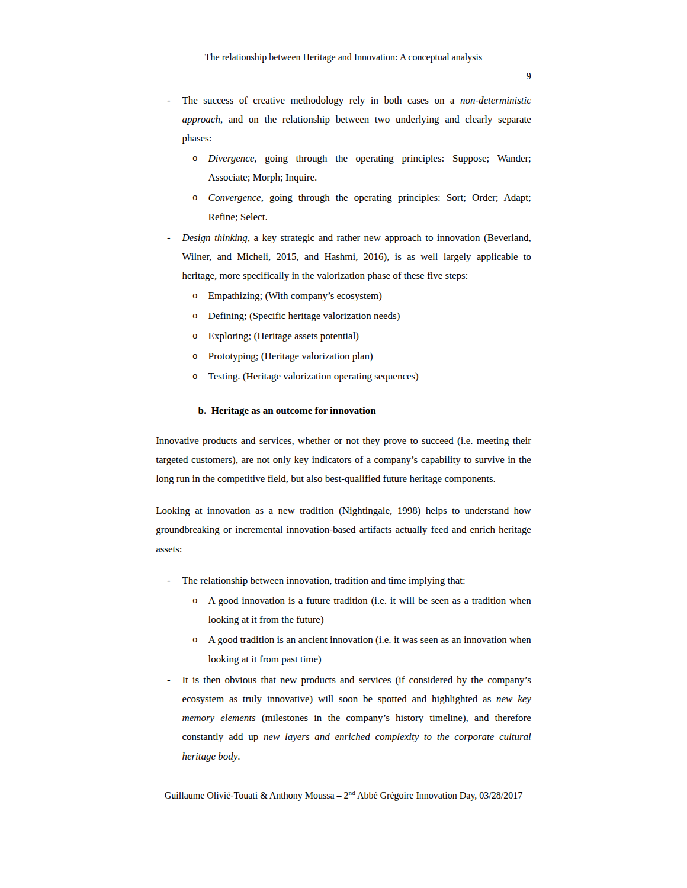The relationship between Heritage and Innovation: A conceptual analysis
9
The success of creative methodology rely in both cases on a non-deterministic approach, and on the relationship between two underlying and clearly separate phases:
Divergence, going through the operating principles: Suppose; Wander; Associate; Morph; Inquire.
Convergence, going through the operating principles: Sort; Order; Adapt; Refine; Select.
Design thinking, a key strategic and rather new approach to innovation (Beverland, Wilner, and Micheli, 2015, and Hashmi, 2016), is as well largely applicable to heritage, more specifically in the valorization phase of these five steps:
Empathizing; (With company’s ecosystem)
Defining; (Specific heritage valorization needs)
Exploring; (Heritage assets potential)
Prototyping; (Heritage valorization plan)
Testing. (Heritage valorization operating sequences)
b. Heritage as an outcome for innovation
Innovative products and services, whether or not they prove to succeed (i.e. meeting their targeted customers), are not only key indicators of a company’s capability to survive in the long run in the competitive field, but also best-qualified future heritage components.
Looking at innovation as a new tradition (Nightingale, 1998) helps to understand how groundbreaking or incremental innovation-based artifacts actually feed and enrich heritage assets:
The relationship between innovation, tradition and time implying that:
A good innovation is a future tradition (i.e. it will be seen as a tradition when looking at it from the future)
A good tradition is an ancient innovation (i.e. it was seen as an innovation when looking at it from past time)
It is then obvious that new products and services (if considered by the company’s ecosystem as truly innovative) will soon be spotted and highlighted as new key memory elements (milestones in the company’s history timeline), and therefore constantly add up new layers and enriched complexity to the corporate cultural heritage body.
Guillaume Olivié-Touati & Anthony Moussa – 2nd Abbé Grégoire Innovation Day, 03/28/2017